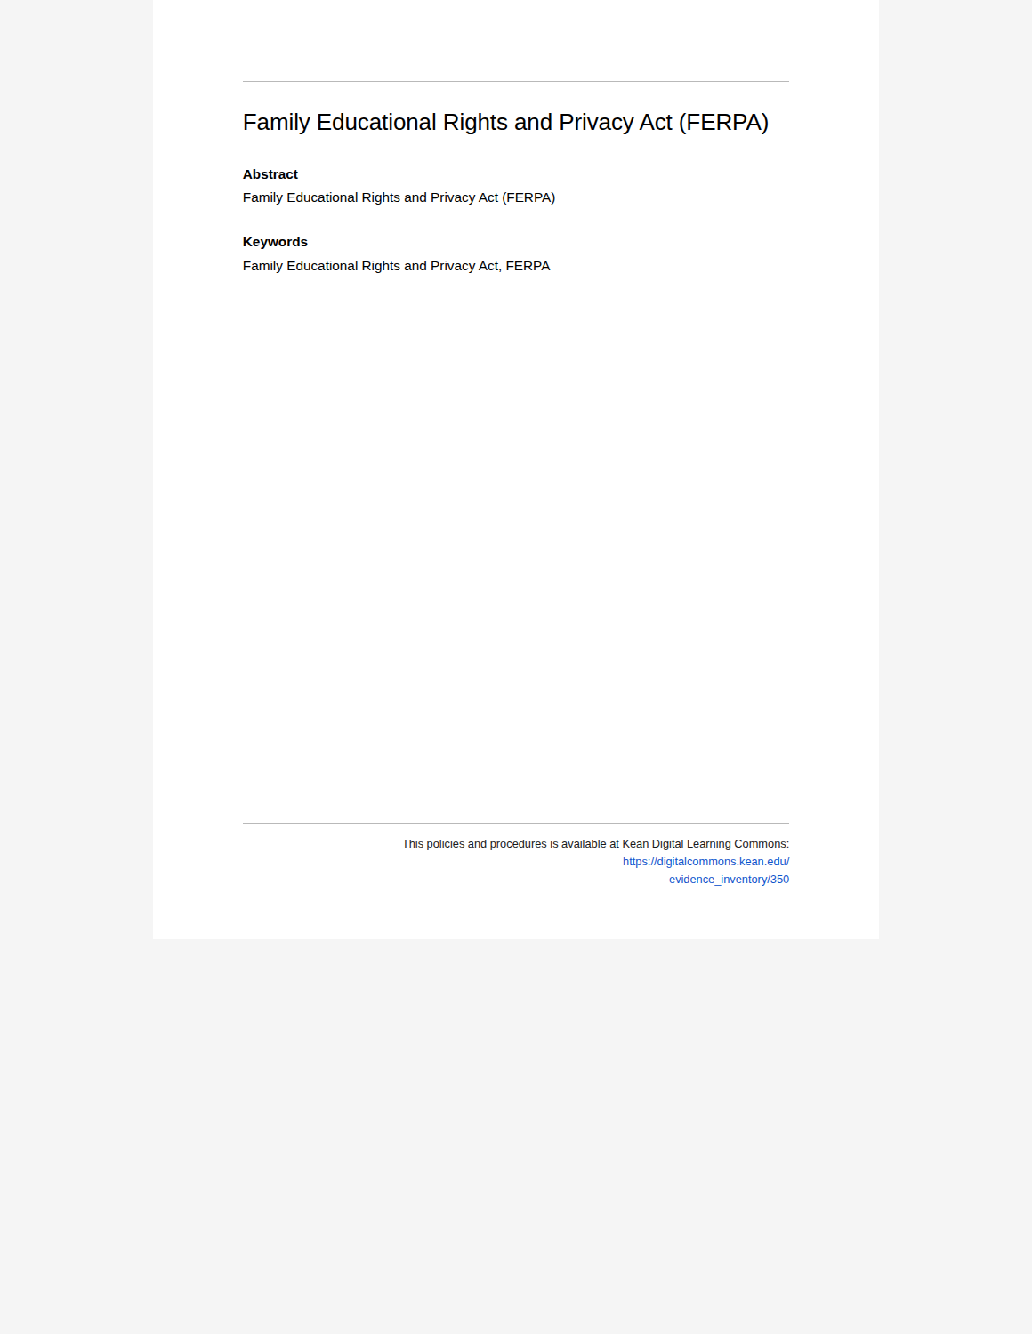Family Educational Rights and Privacy Act (FERPA)
Abstract
Family Educational Rights and Privacy Act (FERPA)
Keywords
Family Educational Rights and Privacy Act, FERPA
This policies and procedures is available at Kean Digital Learning Commons: https://digitalcommons.kean.edu/
evidence_inventory/350